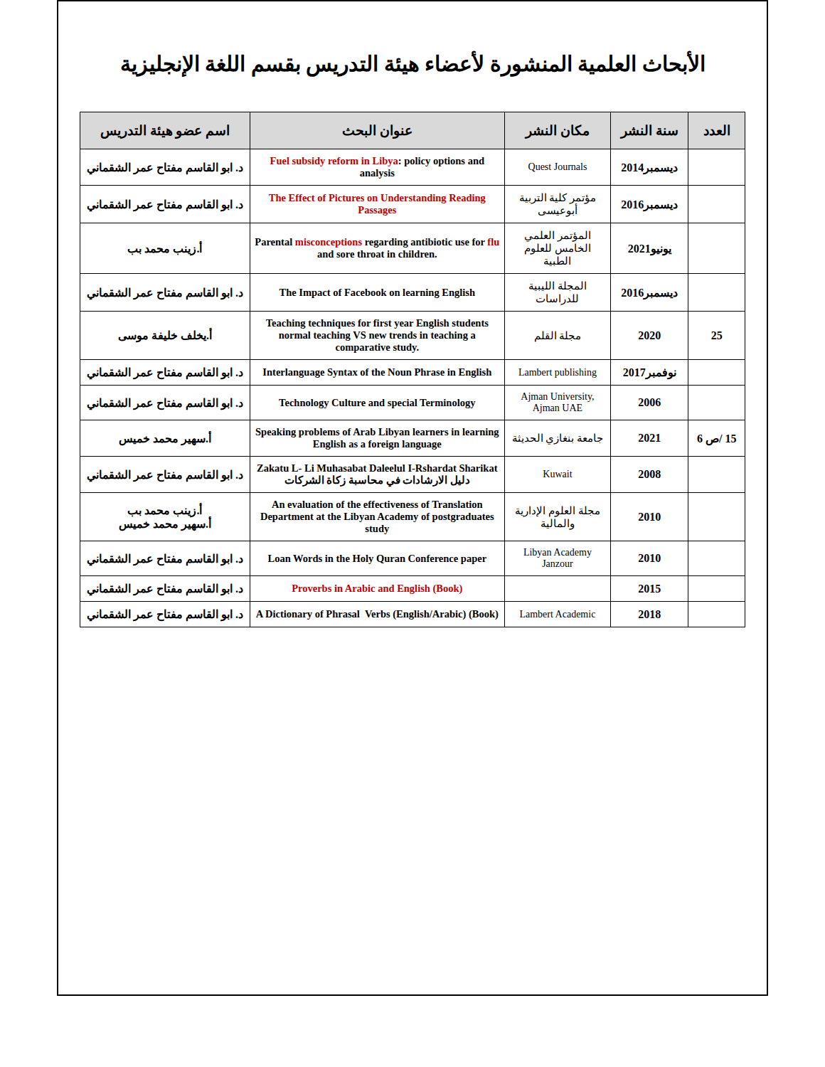الأبحاث العلمية المنشورة لأعضاء هيئة التدريس بقسم اللغة الإنجليزية
| العدد | سنة النشر | مكان النشر | عنوان البحث | اسم عضو هيئة التدريس |
| --- | --- | --- | --- | --- |
| | ديسمبر2014 | Quest Journals | Fuel subsidy reform in Libya : policy options and analysis | د. ابو القاسم مفتاح عمر الشقماني |
| | ديسمبر2016 | مؤتمر كلية التربية أبوعيسى | The Effect of Pictures on Understanding Reading Passages | د. ابو القاسم مفتاح عمر الشقماني |
| | يونيو2021 | المؤتمر العلمي الخامس للعلوم الطبية | Parental misconceptions regarding antibiotic use for flu and sore throat in children. | أ.زينب محمد بب |
| | ديسمبر2016 | المجلة الليبية للدراسات | The Impact of Facebook on learning English | د. ابو القاسم مفتاح عمر الشقماني |
| 25 | 2020 | مجلة القلم | Teaching techniques for first year English students normal teaching VS new trends in teaching a comparative study. | أ.يخلف خليفة موسى |
| | نوفمبر2017 | Lambert publishing | Interlanguage Syntax of the Noun Phrase in English | د. ابو القاسم مفتاح عمر الشقماني |
| | 2006 | Ajman University, Ajman UAE | Technology Culture and special Terminology | د. ابو القاسم مفتاح عمر الشقماني |
| 15 /ص 6 | 2021 | جامعة بنغازي الحديثة | Speaking problems of Arab Libyan learners in learning English as a foreign language | أ.سهير محمد خميس |
| | 2008 | Kuwait | Zakatu L- Li Muhasabat Daleelul I-Rshardat Sharikat دليل الارشادات في محاسبة زكاة الشركات | د. ابو القاسم مفتاح عمر الشقماني |
| | 2010 | مجلة العلوم الإدارية والمالية | An evaluation of the effectiveness of Translation Department at the Libyan Academy of postgraduates study | أ.زينب محمد بب أ.سهير محمد خميس |
| | 2010 | Libyan Academy Janzour | Loan Words in the Holy Quran Conference paper | د. ابو القاسم مفتاح عمر الشقماني |
| | 2015 | | Proverbs in Arabic and English (Book) | د. ابو القاسم مفتاح عمر الشقماني |
| | 2018 | Lambert Academic | A Dictionary of Phrasal Verbs (English/Arabic) (Book) | د. ابو القاسم مفتاح عمر الشقماني |